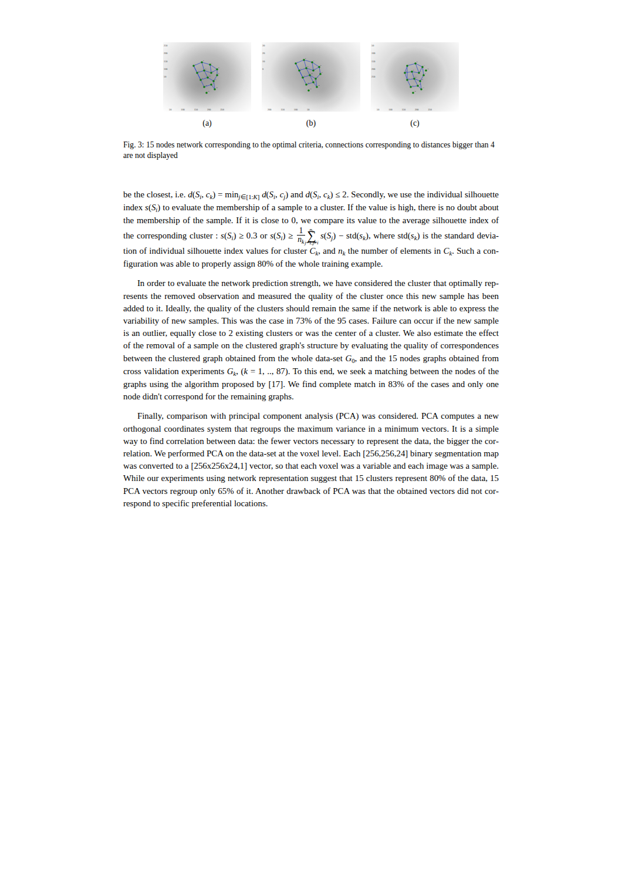25020015010050
50100150200250
1 2 3 4 5 6 7 8 9 10 11 12 13 14 15
3020100
20015010050
1 2 3 4 5 6 7 8 9 10 11 12 13 14 15
50100150200250
50100150200250
1 2 3 4 5 6 7 8 9 10 11 12 13 14 15
(a)
(b)
(c)
Fig. 3: 15 nodes network corresponding to the optimal criteria, connections corresponding to distances bigger than 4 are not displayed
be the closest, i.e. d(Si, ck) = minj∈[1:K] d(Si, cj) and d(Si, ck) ≤ 2. Secondly, we use the individual silhouette index s(Si) to evaluate the membership of a sample to a cluster. If the value is high, there is no doubt about the membership of the sample. If it is close to 0, we compare its value to the average silhouette index of the corresponding cluster : s(Si) ≥ 0.3 or s(Si) ≥ 1 nk nk∑j=1,j≠i s(Sj) − std(sk), where std(sk) is the standard deviation of individual silhouette index values for cluster Ck, and nk the number of elements in Ck. Such a configuration was able to properly assign 80% of the whole training example.
In order to evaluate the network prediction strength, we have considered the cluster that optimally represents the removed observation and measured the quality of the cluster once this new sample has been added to it. Ideally, the quality of the clusters should remain the same if the network is able to express the variability of new samples. This was the case in 73% of the 95 cases. Failure can occur if the new sample is an outlier, equally close to 2 existing clusters or was the center of a cluster. We also estimate the effect of the removal of a sample on the clustered graph's structure by evaluating the quality of correspondences between the clustered graph obtained from the whole data-set G0, and the 15 nodes graphs obtained from cross validation experiments Gk, (k = 1, .., 87). To this end, we seek a matching between the nodes of the graphs using the algorithm proposed by [17]. We find complete match in 83% of the cases and only one node didn't correspond for the remaining graphs.
Finally, comparison with principal component analysis (PCA) was considered. PCA computes a new orthogonal coordinates system that regroups the maximum variance in a minimum vectors. It is a simple way to find correlation between data: the fewer vectors necessary to represent the data, the bigger the correlation. We performed PCA on the data-set at the voxel level. Each [256,256,24] binary segmentation map was converted to a [256x256x24,1] vector, so that each voxel was a variable and each image was a sample. While our experiments using network representation suggest that 15 clusters represent 80% of the data, 15 PCA vectors regroup only 65% of it. Another drawback of PCA was that the obtained vectors did not correspond to specific preferential locations.